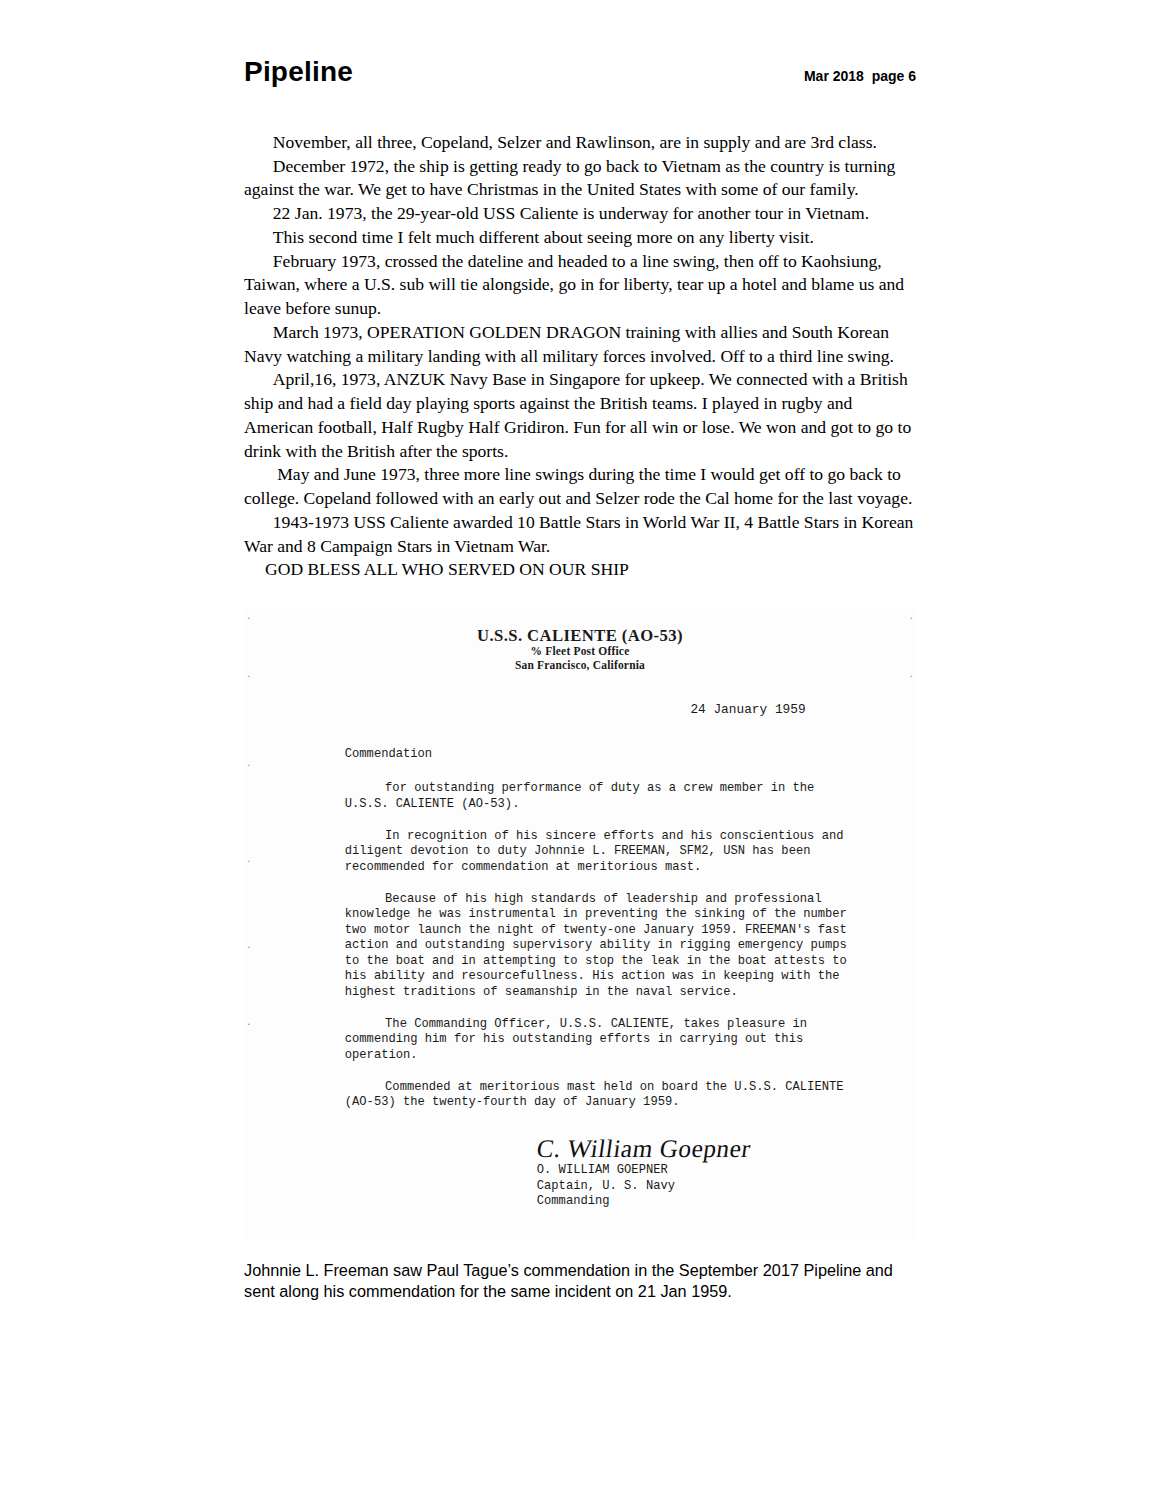Pipeline
Mar 2018 page 6
November, all three, Copeland, Selzer and Rawlinson, are in supply and are 3rd class.
December 1972, the ship is getting ready to go back to Vietnam as the country is turning against the war. We get to have Christmas in the United States with some of our family.
22 Jan. 1973, the 29-year-old USS Caliente is underway for another tour in Vietnam.
This second time I felt much different about seeing more on any liberty visit.
February 1973, crossed the dateline and headed to a line swing, then off to Kaohsiung, Taiwan, where a U.S. sub will tie alongside, go in for liberty, tear up a hotel and blame us and leave before sunup.
March 1973, OPERATION GOLDEN DRAGON training with allies and South Korean Navy watching a military landing with all military forces involved. Off to a third line swing.
April,16, 1973, ANZUK Navy Base in Singapore for upkeep. We connected with a British ship and had a field day playing sports against the British teams. I played in rugby and American football, Half Rugby Half Gridiron. Fun for all win or lose. We won and got to go to drink with the British after the sports.
May and June 1973, three more line swings during the time I would get off to go back to college. Copeland followed with an early out and Selzer rode the Cal home for the last voyage.
1943-1973 USS Caliente awarded 10 Battle Stars in World War II, 4 Battle Stars in Korean War and 8 Campaign Stars in Vietnam War.
GOD BLESS ALL WHO SERVED ON OUR SHIP
. . . . . . . .
U.S.S. CALIENTE (AO-53)
% Fleet Post Office
San Francisco, California
24 January 1959
Commendation
for outstanding performance of duty as a crew member in the U.S.S. CALIENTE (AO-53).
In recognition of his sincere efforts and his conscientious and diligent devotion to duty Johnnie L. FREEMAN, SFM2, USN has been recommended for commendation at meritorious mast.
Because of his high standards of leadership and professional knowledge he was instrumental in preventing the sinking of the number two motor launch the night of twenty-one January 1959. FREEMAN's fast action and outstanding supervisory ability in rigging emergency pumps to the boat and in attempting to stop the leak in the boat attests to his ability and resourcefullness. His action was in keeping with the highest traditions of seamanship in the naval service.
The Commanding Officer, U.S.S. CALIENTE, takes pleasure in commending him for his outstanding efforts in carrying out this operation.
Commended at meritorious mast held on board the U.S.S. CALIENTE (AO-53) the twenty-fourth day of January 1959.
C. William Goepner
O. WILLIAM GOEPNER
Captain, U. S. Navy
Commanding
Johnnie L. Freeman saw Paul Tague’s commendation in the September 2017 Pipeline and sent along his commendation for the same incident on 21 Jan 1959.